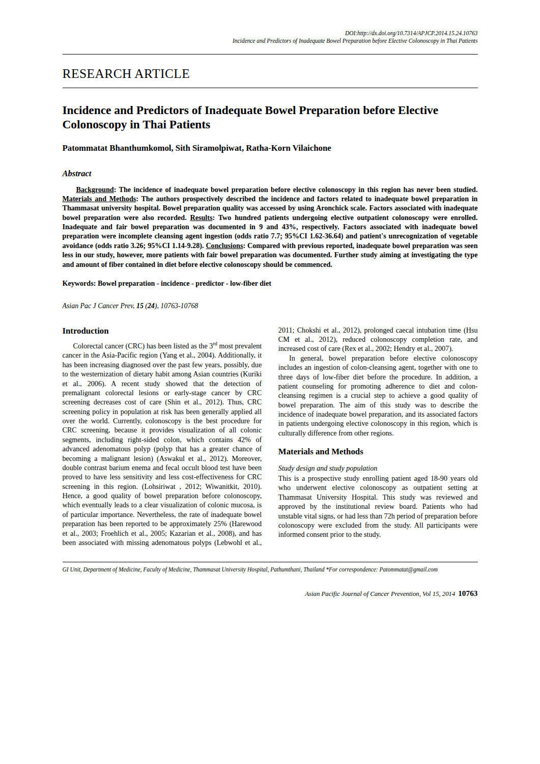DOI:http://dx.doi.org/10.7314/APJCP.2014.15.24.10763
Incidence and Predictors of Inadequate Bowel Preparation before Elective Colonoscopy in Thai Patients
RESEARCH ARTICLE
Incidence and Predictors of Inadequate Bowel Preparation before Elective Colonoscopy in Thai Patients
Patommatat Bhanthumkomol, Sith Siramolpiwat, Ratha-Korn Vilaichone
Abstract
Background: The incidence of inadequate bowel preparation before elective colonoscopy in this region has never been studied. Materials and Methods: The authors prospectively described the incidence and factors related to inadequate bowel preparation in Thammasat university hospital. Bowel preparation quality was accessed by using Aronchick scale. Factors associated with inadequate bowel preparation were also recorded. Results: Two hundred patients undergoing elective outpatient colonoscopy were enrolled. Inadequate and fair bowel preparation was documented in 9 and 43%, respectively. Factors associated with inadequate bowel preparation were incomplete cleansing agent ingestion (odds ratio 7.7; 95%CI 1.62-36.64) and patient's unrecognization of vegetable avoidance (odds ratio 3.26; 95%CI 1.14-9.28). Conclusions: Compared with previous reported, inadequate bowel preparation was seen less in our study, however, more patients with fair bowel preparation was documented. Further study aiming at investigating the type and amount of fiber contained in diet before elective colonoscopy should be commenced.
Keywords: Bowel preparation - incidence - predictor - low-fiber diet
Asian Pac J Cancer Prev, 15 (24), 10763-10768
Introduction
Colorectal cancer (CRC) has been listed as the 3rd most prevalent cancer in the Asia-Pacific region (Yang et al., 2004). Additionally, it has been increasing diagnosed over the past few years, possibly, due to the westernization of dietary habit among Asian countries (Kuriki et al., 2006). A recent study showed that the detection of premalignant colorectal lesions or early-stage cancer by CRC screening decreases cost of care (Shin et al., 2012). Thus, CRC screening policy in population at risk has been generally applied all over the world. Currently, colonoscopy is the best procedure for CRC screening, because it provides visualization of all colonic segments, including right-sided colon, which contains 42% of advanced adenomatous polyp (polyp that has a greater chance of becoming a malignant lesion) (Aswakul et al., 2012). Moreover, double contrast barium enema and fecal occult blood test have been proved to have less sensitivity and less cost-effectiveness for CRC screening in this region. (Lohsiriwat , 2012; Wiwanitkit, 2010). Hence, a good quality of bowel preparation before colonoscopy, which eventually leads to a clear visualization of colonic mucosa, is of particular importance. Nevertheless, the rate of inadequate bowel preparation has been reported to be approximately 25% (Harewood et al., 2003; Froehlich et al., 2005; Kazarian et al., 2008), and has been associated with missing adenomatous polyps (Lebwohl et al., 2011; Chokshi et al., 2012), prolonged caecal intubation time (Hsu CM et al., 2012), reduced colonoscopy completion rate, and increased cost of care (Rex et al., 2002; Hendry et al., 2007).
In general, bowel preparation before elective colonoscopy includes an ingestion of colon-cleansing agent, together with one to three days of low-fiber diet before the procedure. In addition, a patient counseling for promoting adherence to diet and colon-cleansing regimen is a crucial step to achieve a good quality of bowel preparation. The aim of this study was to describe the incidence of inadequate bowel preparation, and its associated factors in patients undergoing elective colonoscopy in this region, which is culturally difference from other regions.
Materials and Methods
Study design and study population
This is a prospective study enrolling patient aged 18-90 years old who underwent elective colonoscopy as outpatient setting at Thammasat University Hospital. This study was reviewed and approved by the institutional review board. Patients who had unstable vital signs, or had less than 72h period of preparation before colonoscopy were excluded from the study. All participants were informed consent prior to the study.
GI Unit, Department of Medicine, Faculty of Medicine, Thammasat University Hospital, Pathumthani, Thailand *For correspondence: Patommatat@gmail.com
Asian Pacific Journal of Cancer Prevention, Vol 15, 201410763